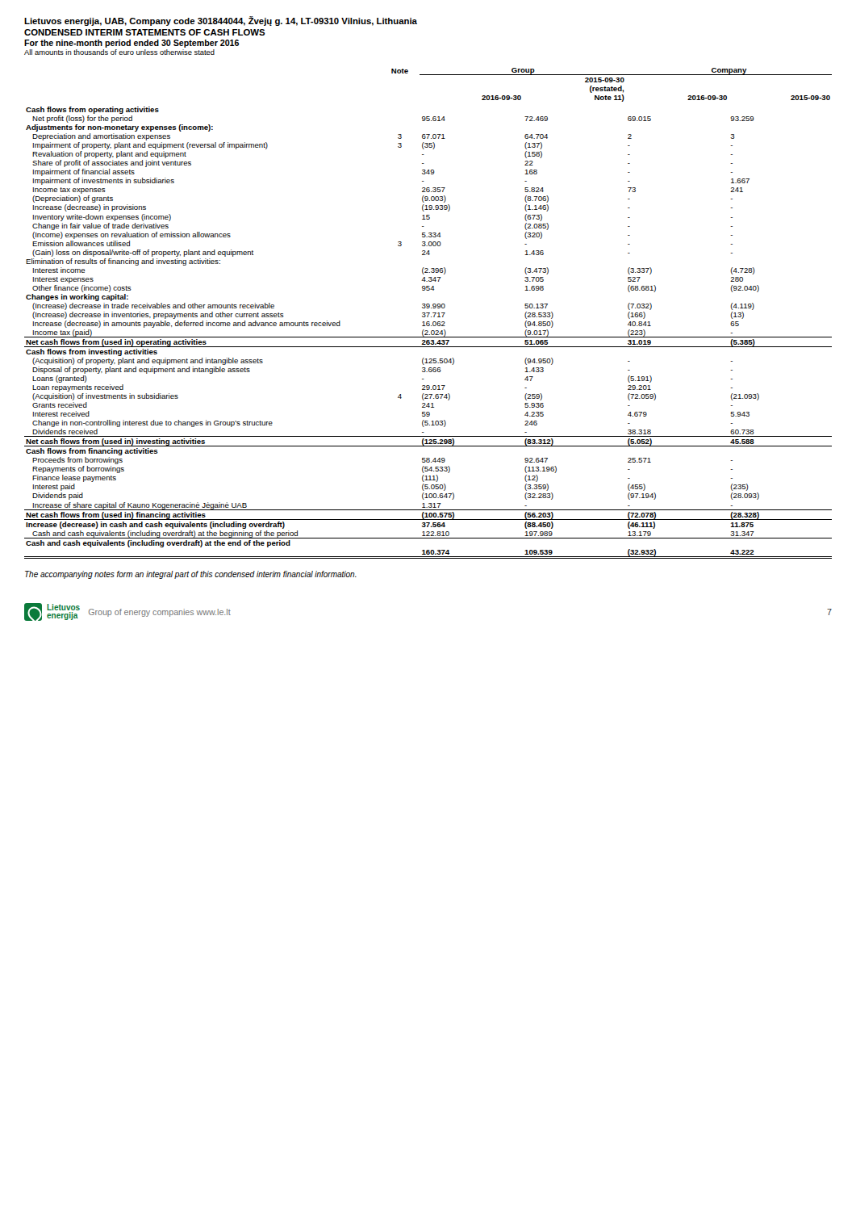Lietuvos energija, UAB, Company code 301844044, Žvejų g. 14, LT-09310 Vilnius, Lithuania
CONDENSED INTERIM STATEMENTS OF CASH FLOWS
For the nine-month period ended 30 September 2016
All amounts in thousands of euro unless otherwise stated
| | Note | Group | Company |
| --- | --- | --- | --- |
| | | 2016-09-30 | 2015-09-30 (restated, Note 11) | 2016-09-30 | 2015-09-30 |
| Cash flows from operating activities | | | | | |
| Net profit (loss) for the period | | 95.614 | 72.469 | 69.015 | 93.259 |
| Adjustments for non-monetary expenses (income): | | | | | |
| Depreciation and amortisation expenses | 3 | 67.071 | 64.704 | 2 | 3 |
| Impairment of property, plant and equipment (reversal of impairment) | 3 | (35) | (137) | - | - |
| Revaluation of property, plant and equipment | | - | (158) | - | - |
| Share of profit of associates and joint ventures | | - | 22 | - | - |
| Impairment of financial assets | | 349 | 168 | - | - |
| Impairment of investments in subsidiaries | | - | - | - | 1.667 |
| Income tax expenses | | 26.357 | 5.824 | 73 | 241 |
| (Depreciation) of grants | | (9.003) | (8.706) | - | - |
| Increase (decrease) in provisions | | (19.939) | (1.146) | - | - |
| Inventory write-down expenses (income) | | 15 | (673) | - | - |
| Change in fair value of trade derivatives | | - | (2.085) | - | - |
| (Income) expenses on revaluation of emission allowances | | 5.334 | (320) | - | - |
| Emission allowances utilised | 3 | 3.000 | - | - | - |
| (Gain) loss on disposal/write-off of property, plant and equipment | | 24 | 1.436 | - | - |
| Elimination of results of financing and investing activities: | | | | | |
| Interest income | | (2.396) | (3.473) | (3.337) | (4.728) |
| Interest expenses | | 4.347 | 3.705 | 527 | 280 |
| Other finance (income) costs | | 954 | 1.698 | (68.681) | (92.040) |
| Changes in working capital: | | | | | |
| (Increase) decrease in trade receivables and other amounts receivable | | 39.990 | 50.137 | (7.032) | (4.119) |
| (Increase) decrease in inventories, prepayments and other current assets | | 37.717 | (28.533) | (166) | (13) |
| Increase (decrease) in amounts payable, deferred income and advance amounts received | | 16.062 | (94.850) | 40.841 | 65 |
| Income tax (paid) | | (2.024) | (9.017) | (223) | - |
| Net cash flows from (used in) operating activities | | 263.437 | 51.065 | 31.019 | (5.385) |
| Cash flows from investing activities | | | | | |
| (Acquisition) of property, plant and equipment and intangible assets | | (125.504) | (94.950) | - | - |
| Disposal of property, plant and equipment and intangible assets | | 3.666 | 1.433 | - | - |
| Loans (granted) | | - | 47 | (5.191) | - |
| Loan repayments received | | 29.017 | - | 29.201 | - |
| (Acquisition) of investments in subsidiaries | 4 | (27.674) | (259) | (72.059) | (21.093) |
| Grants received | | 241 | 5.936 | - | - |
| Interest received | | 59 | 4.235 | 4.679 | 5.943 |
| Change in non-controlling interest due to changes in Group's structure | | (5.103) | 246 | - | - |
| Dividends received | | - | - | 38.318 | 60.738 |
| Net cash flows from (used in) investing activities | | (125.298) | (83.312) | (5.052) | 45.588 |
| Cash flows from financing activities | | | | | |
| Proceeds from borrowings | | 58.449 | 92.647 | 25.571 | - |
| Repayments of borrowings | | (54.533) | (113.196) | - | - |
| Finance lease payments | | (111) | (12) | - | - |
| Interest paid | | (5.050) | (3.359) | (455) | (235) |
| Dividends paid | | (100.647) | (32.283) | (97.194) | (28.093) |
| Increase of share capital of Kauno Kogeneracinė Jėgainė UAB | | 1.317 | - | - | - |
| Net cash flows from (used in) financing activities | | (100.575) | (56.203) | (72.078) | (28.328) |
| Increase (decrease) in cash and cash equivalents (including overdraft) | | 37.564 | (88.450) | (46.111) | 11.875 |
| Cash and cash equivalents (including overdraft) at the beginning of the period | | 122.810 | 197.989 | 13.179 | 31.347 |
| Cash and cash equivalents (including overdraft) at the end of the period | | | | | |
| | | 160.374 | 109.539 | (32.932) | 43.222 |
The accompanying notes form an integral part of this condensed interim financial information.
Lietuvos energija
Group of energy companies www.le.lt
7